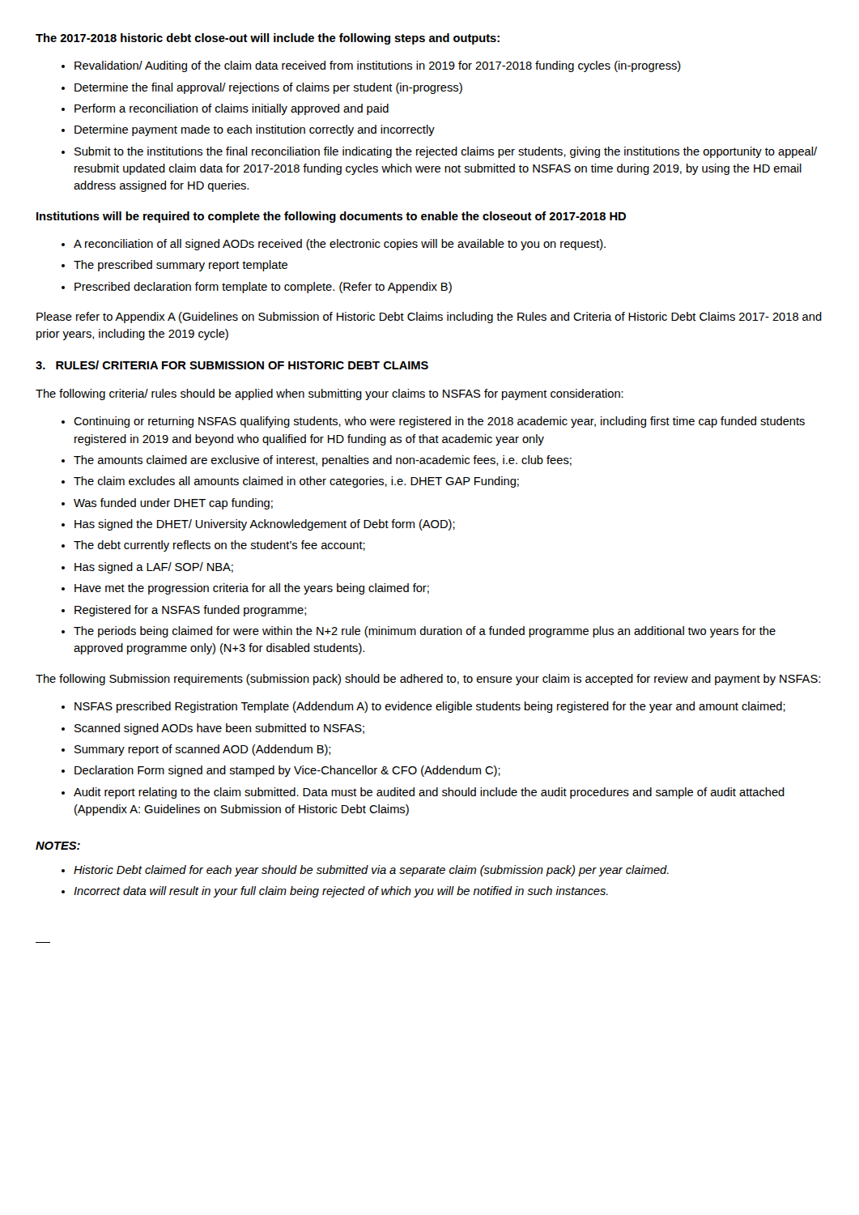The 2017-2018 historic debt close-out will include the following steps and outputs:
Revalidation/ Auditing of the claim data received from institutions in 2019 for 2017-2018 funding cycles (in-progress)
Determine the final approval/ rejections of claims per student (in-progress)
Perform a reconciliation of claims initially approved and paid
Determine payment made to each institution correctly and incorrectly
Submit to the institutions the final reconciliation file indicating the rejected claims per students, giving the institutions the opportunity to appeal/ resubmit updated claim data for 2017-2018 funding cycles which were not submitted to NSFAS on time during 2019, by using the HD email address assigned for HD queries.
Institutions will be required to complete the following documents to enable the closeout of 2017-2018 HD
A reconciliation of all signed AODs received (the electronic copies will be available to you on request).
The prescribed summary report template
Prescribed declaration form template to complete. (Refer to Appendix B)
Please refer to Appendix A (Guidelines on Submission of Historic Debt Claims including the Rules and Criteria of Historic Debt Claims 2017- 2018 and prior years, including the 2019 cycle)
3. RULES/ CRITERIA FOR SUBMISSION OF HISTORIC DEBT CLAIMS
The following criteria/ rules should be applied when submitting your claims to NSFAS for payment consideration:
Continuing or returning NSFAS qualifying students, who were registered in the 2018 academic year, including first time cap funded students registered in 2019 and beyond who qualified for HD funding as of that academic year only
The amounts claimed are exclusive of interest, penalties and non-academic fees, i.e. club fees;
The claim excludes all amounts claimed in other categories, i.e. DHET GAP Funding;
Was funded under DHET cap funding;
Has signed the DHET/ University Acknowledgement of Debt form (AOD);
The debt currently reflects on the student’s fee account;
Has signed a LAF/ SOP/ NBA;
Have met the progression criteria for all the years being claimed for;
Registered for a NSFAS funded programme;
The periods being claimed for were within the N+2 rule (minimum duration of a funded programme plus an additional two years for the approved programme only) (N+3 for disabled students).
The following Submission requirements (submission pack) should be adhered to, to ensure your claim is accepted for review and payment by NSFAS:
NSFAS prescribed Registration Template (Addendum A) to evidence eligible students being registered for the year and amount claimed;
Scanned signed AODs have been submitted to NSFAS;
Summary report of scanned AOD (Addendum B);
Declaration Form signed and stamped by Vice-Chancellor & CFO (Addendum C);
Audit report relating to the claim submitted. Data must be audited and should include the audit procedures and sample of audit attached (Appendix A: Guidelines on Submission of Historic Debt Claims)
NOTES:
Historic Debt claimed for each year should be submitted via a separate claim (submission pack) per year claimed.
Incorrect data will result in your full claim being rejected of which you will be notified in such instances.